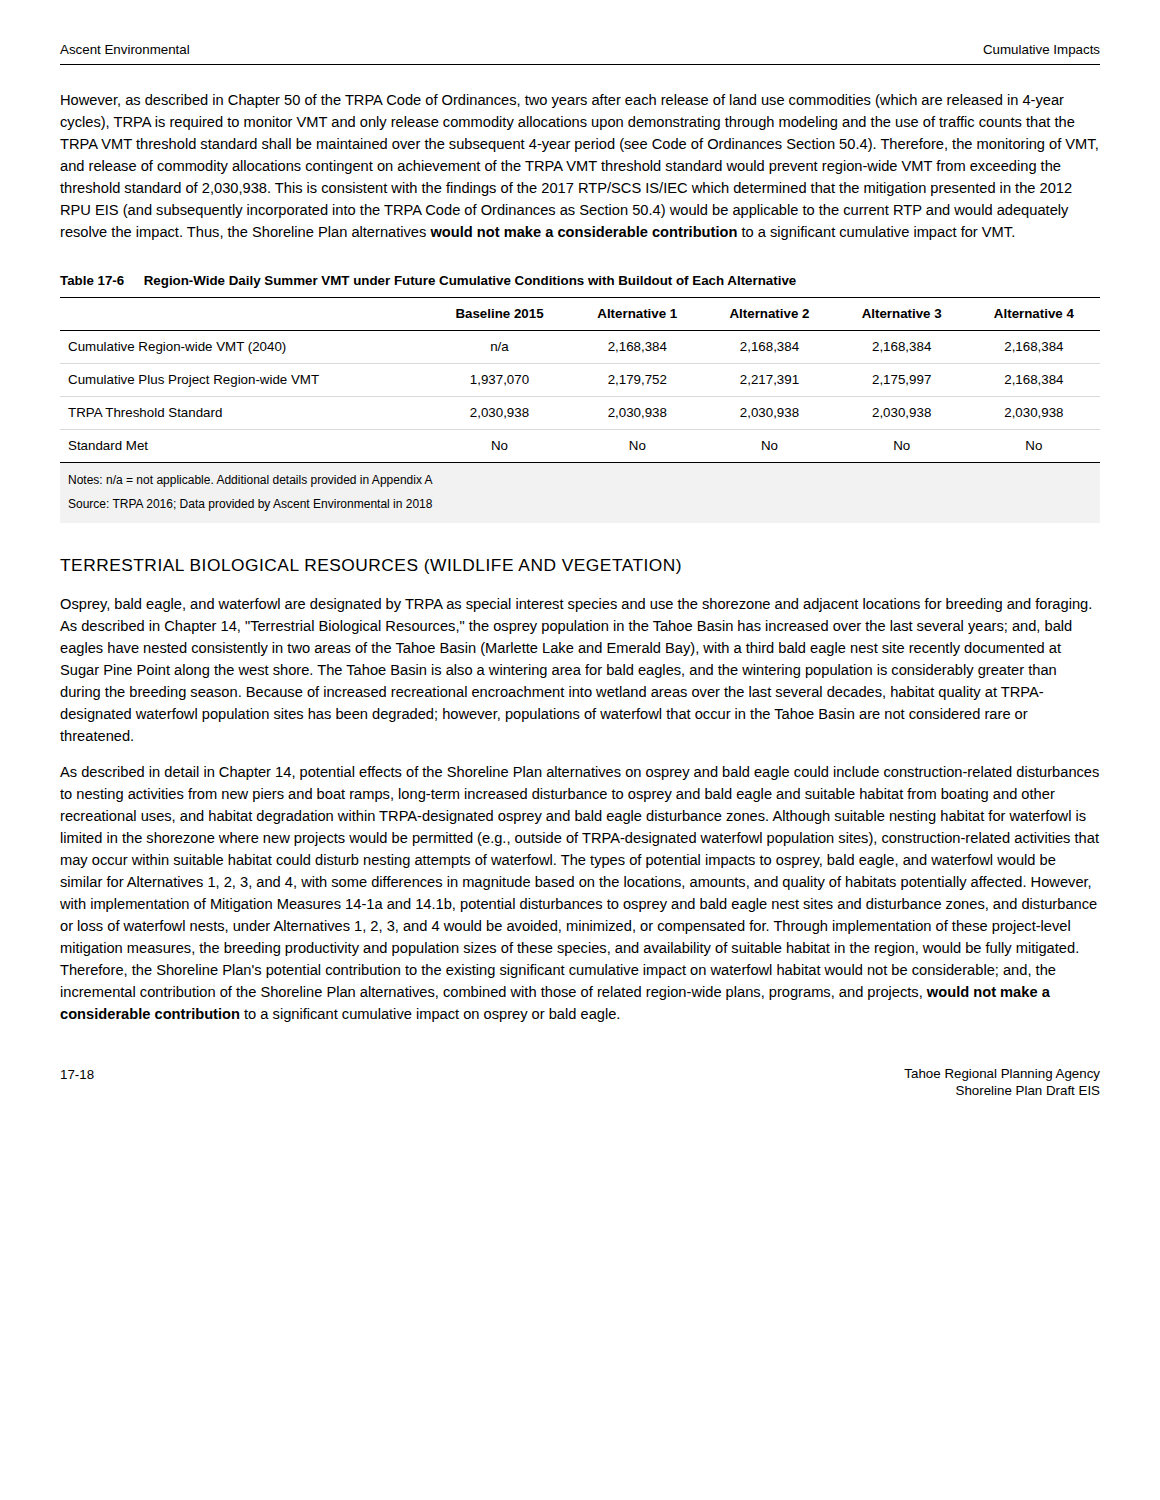Ascent Environmental
Cumulative Impacts
However, as described in Chapter 50 of the TRPA Code of Ordinances, two years after each release of land use commodities (which are released in 4-year cycles), TRPA is required to monitor VMT and only release commodity allocations upon demonstrating through modeling and the use of traffic counts that the TRPA VMT threshold standard shall be maintained over the subsequent 4-year period (see Code of Ordinances Section 50.4). Therefore, the monitoring of VMT, and release of commodity allocations contingent on achievement of the TRPA VMT threshold standard would prevent region-wide VMT from exceeding the threshold standard of 2,030,938. This is consistent with the findings of the 2017 RTP/SCS IS/IEC which determined that the mitigation presented in the 2012 RPU EIS (and subsequently incorporated into the TRPA Code of Ordinances as Section 50.4) would be applicable to the current RTP and would adequately resolve the impact. Thus, the Shoreline Plan alternatives would not make a considerable contribution to a significant cumulative impact for VMT.
Table 17-6 Region-Wide Daily Summer VMT under Future Cumulative Conditions with Buildout of Each Alternative
| | Baseline 2015 | Alternative 1 | Alternative 2 | Alternative 3 | Alternative 4 |
| --- | --- | --- | --- | --- | --- |
| Cumulative Region-wide VMT (2040) | n/a | 2,168,384 | 2,168,384 | 2,168,384 | 2,168,384 |
| Cumulative Plus Project Region-wide VMT | 1,937,070 | 2,179,752 | 2,217,391 | 2,175,997 | 2,168,384 |
| TRPA Threshold Standard | 2,030,938 | 2,030,938 | 2,030,938 | 2,030,938 | 2,030,938 |
| Standard Met | No | No | No | No | No |
Notes: n/a = not applicable. Additional details provided in Appendix A
Source: TRPA 2016; Data provided by Ascent Environmental in 2018
TERRESTRIAL BIOLOGICAL RESOURCES (WILDLIFE AND VEGETATION)
Osprey, bald eagle, and waterfowl are designated by TRPA as special interest species and use the shorezone and adjacent locations for breeding and foraging. As described in Chapter 14, "Terrestrial Biological Resources," the osprey population in the Tahoe Basin has increased over the last several years; and, bald eagles have nested consistently in two areas of the Tahoe Basin (Marlette Lake and Emerald Bay), with a third bald eagle nest site recently documented at Sugar Pine Point along the west shore. The Tahoe Basin is also a wintering area for bald eagles, and the wintering population is considerably greater than during the breeding season. Because of increased recreational encroachment into wetland areas over the last several decades, habitat quality at TRPA-designated waterfowl population sites has been degraded; however, populations of waterfowl that occur in the Tahoe Basin are not considered rare or threatened.
As described in detail in Chapter 14, potential effects of the Shoreline Plan alternatives on osprey and bald eagle could include construction-related disturbances to nesting activities from new piers and boat ramps, long-term increased disturbance to osprey and bald eagle and suitable habitat from boating and other recreational uses, and habitat degradation within TRPA-designated osprey and bald eagle disturbance zones. Although suitable nesting habitat for waterfowl is limited in the shorezone where new projects would be permitted (e.g., outside of TRPA-designated waterfowl population sites), construction-related activities that may occur within suitable habitat could disturb nesting attempts of waterfowl. The types of potential impacts to osprey, bald eagle, and waterfowl would be similar for Alternatives 1, 2, 3, and 4, with some differences in magnitude based on the locations, amounts, and quality of habitats potentially affected. However, with implementation of Mitigation Measures 14-1a and 14.1b, potential disturbances to osprey and bald eagle nest sites and disturbance zones, and disturbance or loss of waterfowl nests, under Alternatives 1, 2, 3, and 4 would be avoided, minimized, or compensated for. Through implementation of these project-level mitigation measures, the breeding productivity and population sizes of these species, and availability of suitable habitat in the region, would be fully mitigated. Therefore, the Shoreline Plan's potential contribution to the existing significant cumulative impact on waterfowl habitat would not be considerable; and, the incremental contribution of the Shoreline Plan alternatives, combined with those of related region-wide plans, programs, and projects, would not make a considerable contribution to a significant cumulative impact on osprey or bald eagle.
17-18
Tahoe Regional Planning Agency
Shoreline Plan Draft EIS